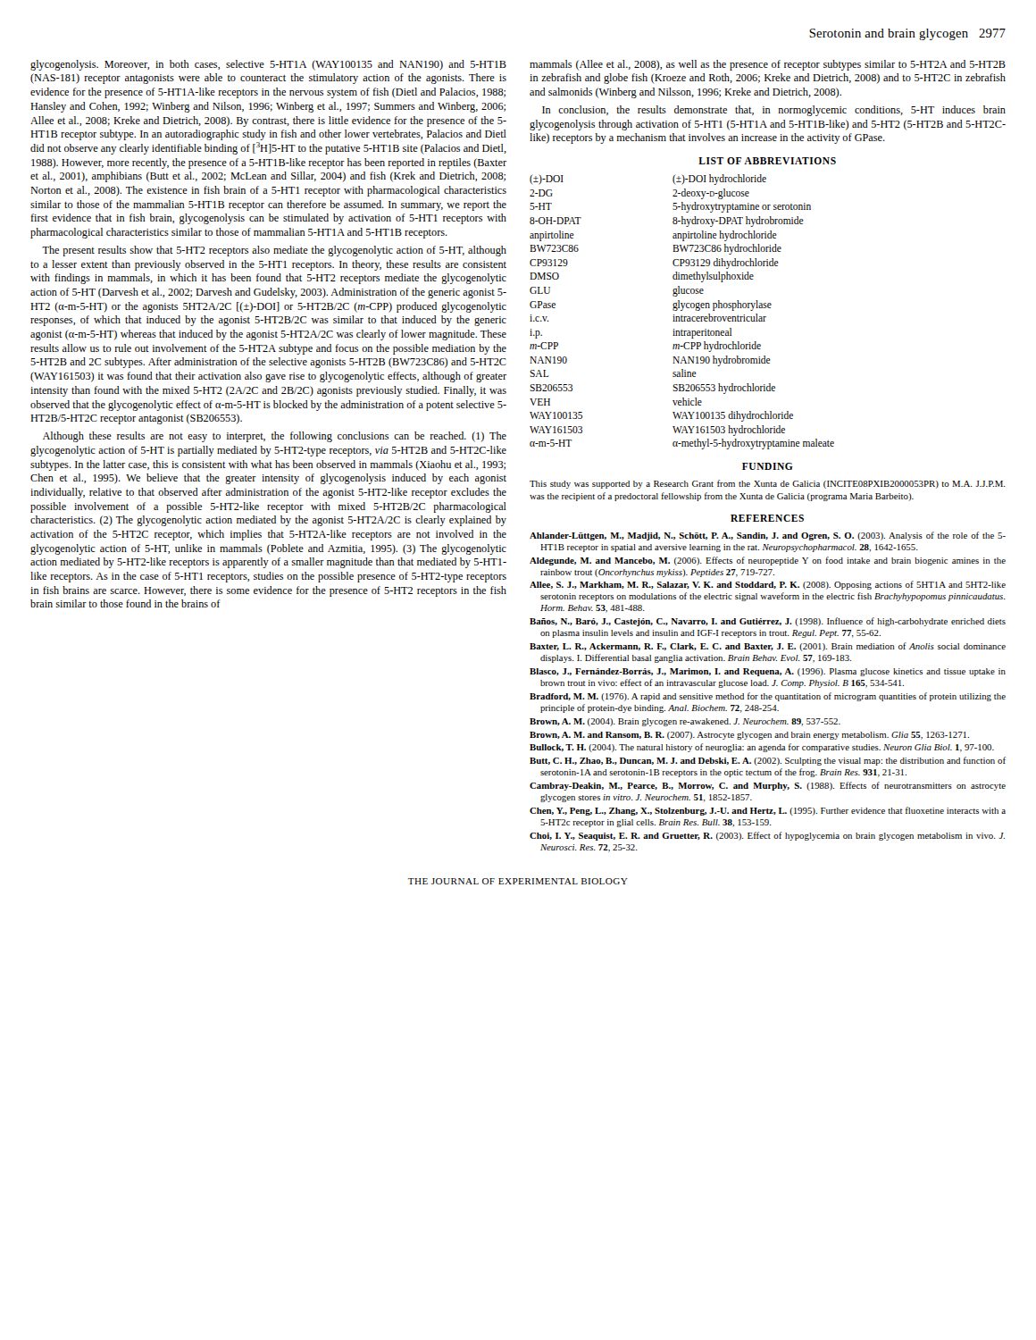Serotonin and brain glycogen 2977
glycogenolysis. Moreover, in both cases, selective 5-HT1A (WAY100135 and NAN190) and 5-HT1B (NAS-181) receptor antagonists were able to counteract the stimulatory action of the agonists. There is evidence for the presence of 5-HT1A-like receptors in the nervous system of fish (Dietl and Palacios, 1988; Hansley and Cohen, 1992; Winberg and Nilson, 1996; Winberg et al., 1997; Summers and Winberg, 2006; Allee et al., 2008; Kreke and Dietrich, 2008). By contrast, there is little evidence for the presence of the 5-HT1B receptor subtype. In an autoradiographic study in fish and other lower vertebrates, Palacios and Dietl did not observe any clearly identifiable binding of [3H]5-HT to the putative 5-HT1B site (Palacios and Dietl, 1988). However, more recently, the presence of a 5-HT1B-like receptor has been reported in reptiles (Baxter et al., 2001), amphibians (Butt et al., 2002; McLean and Sillar, 2004) and fish (Krek and Dietrich, 2008; Norton et al., 2008). The existence in fish brain of a 5-HT1 receptor with pharmacological characteristics similar to those of the mammalian 5-HT1B receptor can therefore be assumed. In summary, we report the first evidence that in fish brain, glycogenolysis can be stimulated by activation of 5-HT1 receptors with pharmacological characteristics similar to those of mammalian 5-HT1A and 5-HT1B receptors.
The present results show that 5-HT2 receptors also mediate the glycogenolytic action of 5-HT, although to a lesser extent than previously observed in the 5-HT1 receptors. In theory, these results are consistent with findings in mammals, in which it has been found that 5-HT2 receptors mediate the glycogenolytic action of 5-HT (Darvesh et al., 2002; Darvesh and Gudelsky, 2003). Administration of the generic agonist 5-HT2 (α-m-5-HT) or the agonists 5HT2A/2C [(±)-DOI] or 5-HT2B/2C (m-CPP) produced glycogenolytic responses, of which that induced by the agonist 5-HT2B/2C was similar to that induced by the generic agonist (α-m-5-HT) whereas that induced by the agonist 5-HT2A/2C was clearly of lower magnitude. These results allow us to rule out involvement of the 5-HT2A subtype and focus on the possible mediation by the 5-HT2B and 2C subtypes. After administration of the selective agonists 5-HT2B (BW723C86) and 5-HT2C (WAY161503) it was found that their activation also gave rise to glycogenolytic effects, although of greater intensity than found with the mixed 5-HT2 (2A/2C and 2B/2C) agonists previously studied. Finally, it was observed that the glycogenolytic effect of α-m-5-HT is blocked by the administration of a potent selective 5-HT2B/5-HT2C receptor antagonist (SB206553).
Although these results are not easy to interpret, the following conclusions can be reached. (1) The glycogenolytic action of 5-HT is partially mediated by 5-HT2-type receptors, via 5-HT2B and 5-HT2C-like subtypes. In the latter case, this is consistent with what has been observed in mammals (Xiaohu et al., 1993; Chen et al., 1995). We believe that the greater intensity of glycogenolysis induced by each agonist individually, relative to that observed after administration of the agonist 5-HT2-like receptor excludes the possible involvement of a possible 5-HT2-like receptor with mixed 5-HT2B/2C pharmacological characteristics. (2) The glycogenolytic action mediated by the agonist 5-HT2A/2C is clearly explained by activation of the 5-HT2C receptor, which implies that 5-HT2A-like receptors are not involved in the glycogenolytic action of 5-HT, unlike in mammals (Poblete and Azmitia, 1995). (3) The glycogenolytic action mediated by 5-HT2-like receptors is apparently of a smaller magnitude than that mediated by 5-HT1-like receptors. As in the case of 5-HT1 receptors, studies on the possible presence of 5-HT2-type receptors in fish brains are scarce. However, there is some evidence for the presence of 5-HT2 receptors in the fish brain similar to those found in the brains of
mammals (Allee et al., 2008), as well as the presence of receptor subtypes similar to 5-HT2A and 5-HT2B in zebrafish and globe fish (Kroeze and Roth, 2006; Kreke and Dietrich, 2008) and to 5-HT2C in zebrafish and salmonids (Winberg and Nilsson, 1996; Kreke and Dietrich, 2008).
In conclusion, the results demonstrate that, in normoglycemic conditions, 5-HT induces brain glycogenolysis through activation of 5-HT1 (5-HT1A and 5-HT1B-like) and 5-HT2 (5-HT2B and 5-HT2C-like) receptors by a mechanism that involves an increase in the activity of GPase.
List of abbreviations
| (±)-DOI | (±)-DOI hydrochloride |
| 2-DG | 2-deoxy- d -glucose |
| 5-HT | 5-hydroxytryptamine or serotonin |
| 8-OH-DPAT | 8-hydroxy-DPAT hydrobromide |
| anpirtoline | anpirtoline hydrochloride |
| BW723C86 | BW723C86 hydrochloride |
| CP93129 | CP93129 dihydrochloride |
| DMSO | dimethylsulphoxide |
| GLU | glucose |
| GPase | glycogen phosphorylase |
| i.c.v. | intracerebroventricular |
| i.p. | intraperitoneal |
| m -CPP | m -CPP hydrochloride |
| NAN190 | NAN190 hydrobromide |
| SAL | saline |
| SB206553 | SB206553 hydrochloride |
| VEH | vehicle |
| WAY100135 | WAY100135 dihydrochloride |
| WAY161503 | WAY161503 hydrochloride |
| α-m-5-HT | α-methyl-5-hydroxytryptamine maleate |
Funding
This study was supported by a Research Grant from the Xunta de Galicia (INCITE08PXIB2000053PR) to M.A. J.J.P.M. was the recipient of a predoctoral fellowship from the Xunta de Galicia (programa Maria Barbeito).
References
Ahlander-Lüttgen, M., Madjid, N., Schött, P. A., Sandin, J. and Ogren, S. O. (2003). Analysis of the role of the 5-HT1B receptor in spatial and aversive learning in the rat. Neuropsychopharmacol. 28, 1642-1655.
Aldegunde, M. and Mancebo, M. (2006). Effects of neuropeptide Y on food intake and brain biogenic amines in the rainbow trout (Oncorhynchus mykiss). Peptides 27, 719-727.
Allee, S. J., Markham, M. R., Salazar, V. K. and Stoddard, P. K. (2008). Opposing actions of 5HT1A and 5HT2-like serotonin receptors on modulations of the electric signal waveform in the electric fish Brachyhypopomus pinnicaudatus. Horm. Behav. 53, 481-488.
Baños, N., Baró, J., Castejón, C., Navarro, I. and Gutiérrez, J. (1998). Influence of high-carbohydrate enriched diets on plasma insulin levels and insulin and IGF-I receptors in trout. Regul. Pept. 77, 55-62.
Baxter, L. R., Ackermann, R. F., Clark, E. C. and Baxter, J. E. (2001). Brain mediation of Anolis social dominance displays. I. Differential basal ganglia activation. Brain Behav. Evol. 57, 169-183.
Blasco, J., Fernández-Borrás, J., Marimon, I. and Requena, A. (1996). Plasma glucose kinetics and tissue uptake in brown trout in vivo: effect of an intravascular glucose load. J. Comp. Physiol. B 165, 534-541.
Bradford, M. M. (1976). A rapid and sensitive method for the quantitation of microgram quantities of protein utilizing the principle of protein-dye binding. Anal. Biochem. 72, 248-254.
Brown, A. M. (2004). Brain glycogen re-awakened. J. Neurochem. 89, 537-552.
Brown, A. M. and Ransom, B. R. (2007). Astrocyte glycogen and brain energy metabolism. Glia 55, 1263-1271.
Bullock, T. H. (2004). The natural history of neuroglia: an agenda for comparative studies. Neuron Glia Biol. 1, 97-100.
Butt, C. H., Zhao, B., Duncan, M. J. and Debski, E. A. (2002). Sculpting the visual map: the distribution and function of serotonin-1A and serotonin-1B receptors in the optic tectum of the frog. Brain Res. 931, 21-31.
Cambray-Deakin, M., Pearce, B., Morrow, C. and Murphy, S. (1988). Effects of neurotransmitters on astrocyte glycogen stores in vitro. J. Neurochem. 51, 1852-1857.
Chen, Y., Peng, L., Zhang, X., Stolzenburg, J.-U. and Hertz, L. (1995). Further evidence that fluoxetine interacts with a 5-HT2c receptor in glial cells. Brain Res. Bull. 38, 153-159.
Choi, I. Y., Seaquist, E. R. and Gruetter, R. (2003). Effect of hypoglycemia on brain glycogen metabolism in vivo. J. Neurosci. Res. 72, 25-32.
The Journal of Experimental Biology